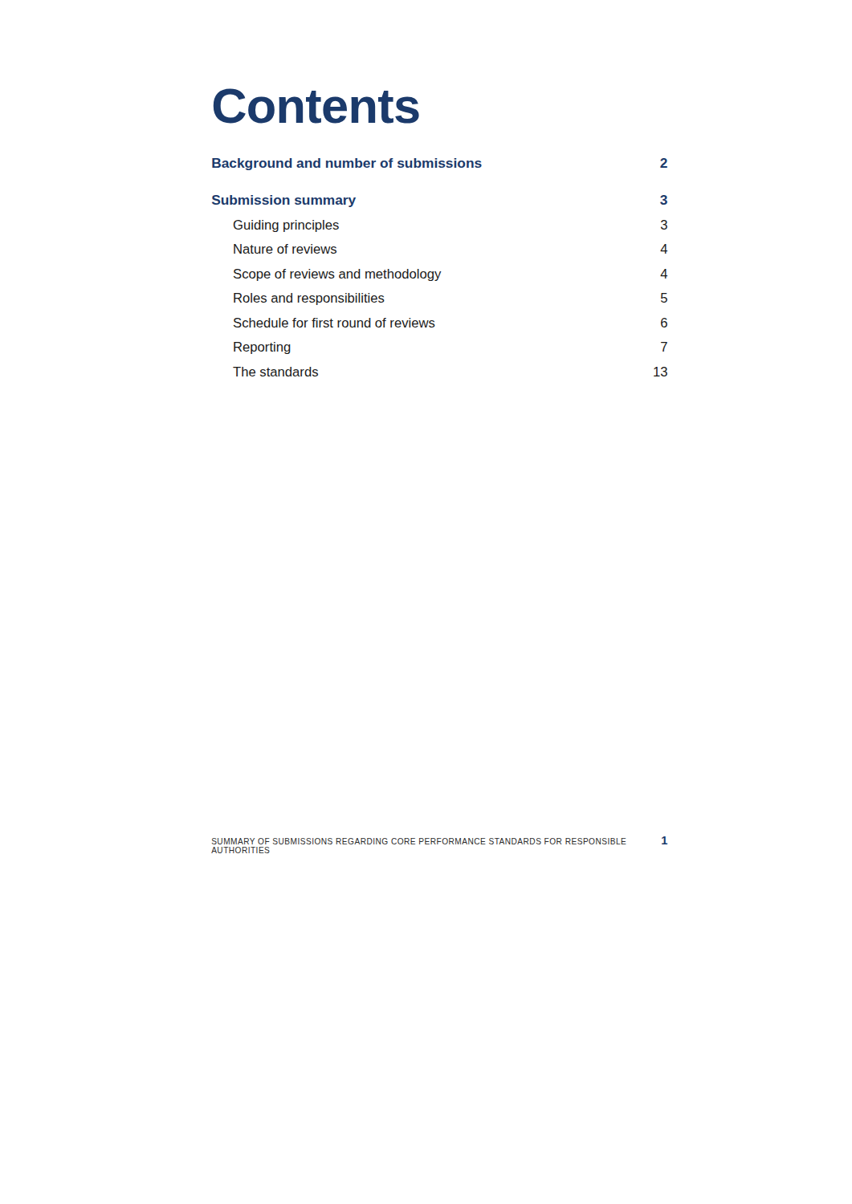Contents
| Background and number of submissions | 2 |
| Submission summary | 3 |
| Guiding principles | 3 |
| Nature of reviews | 4 |
| Scope of reviews and methodology | 4 |
| Roles and responsibilities | 5 |
| Schedule for first round of reviews | 6 |
| Reporting | 7 |
| The standards | 13 |
Summary of submissions regarding core performance standards for responsible authorities 1